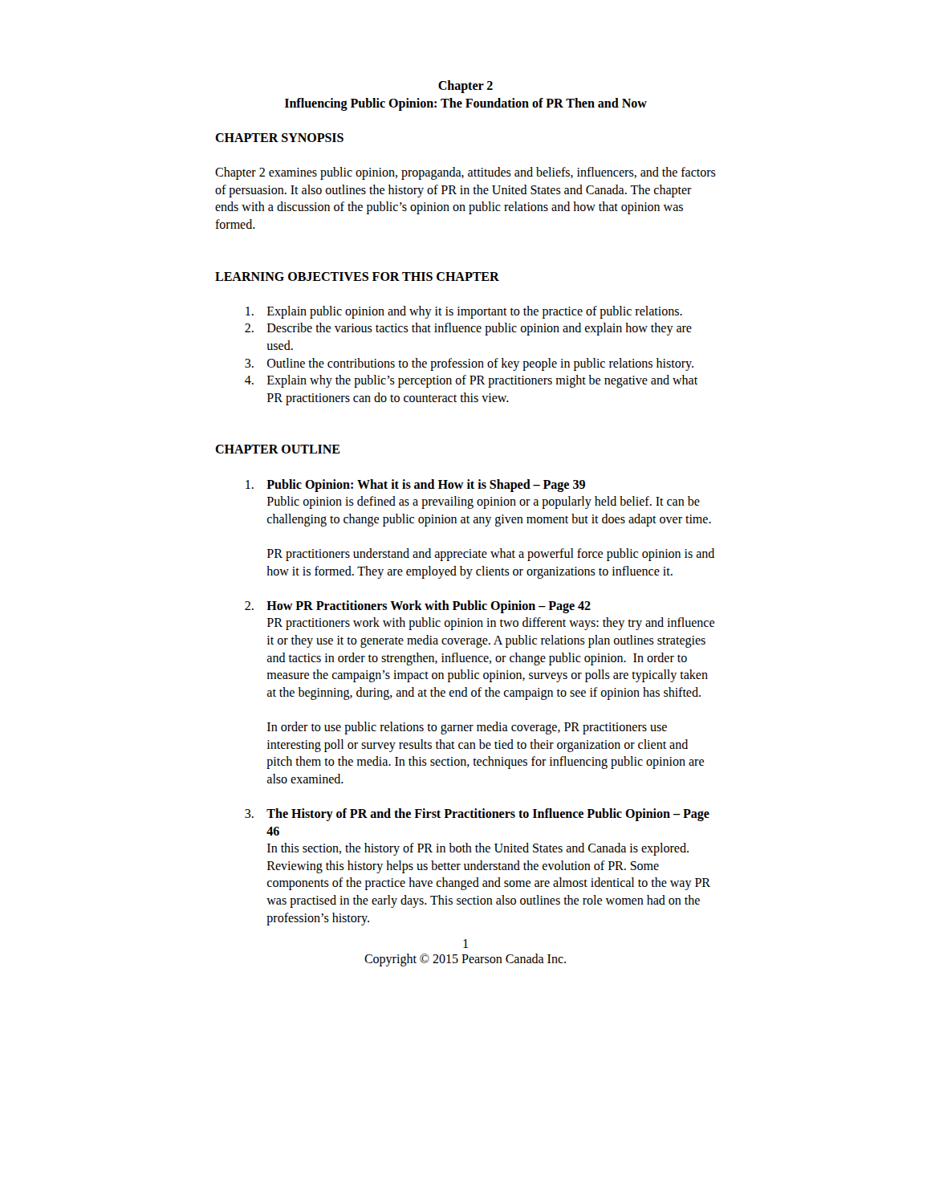Chapter 2Influencing Public Opinion: The Foundation of PR Then and Now
CHAPTER SYNOPSIS
Chapter 2 examines public opinion, propaganda, attitudes and beliefs, influencers, and the factors of persuasion. It also outlines the history of PR in the United States and Canada. The chapter ends with a discussion of the public’s opinion on public relations and how that opinion was formed.
LEARNING OBJECTIVES FOR THIS CHAPTER
Explain public opinion and why it is important to the practice of public relations.
Describe the various tactics that influence public opinion and explain how they are used.
Outline the contributions to the profession of key people in public relations history.
Explain why the public’s perception of PR practitioners might be negative and what PR practitioners can do to counteract this view.
CHAPTER OUTLINE
Public Opinion: What it is and How it is Shaped – Page 39
Public opinion is defined as a prevailing opinion or a popularly held belief. It can be challenging to change public opinion at any given moment but it does adapt over time.
PR practitioners understand and appreciate what a powerful force public opinion is and how it is formed. They are employed by clients or organizations to influence it.
How PR Practitioners Work with Public Opinion – Page 42
PR practitioners work with public opinion in two different ways: they try and influence it or they use it to generate media coverage. A public relations plan outlines strategies and tactics in order to strengthen, influence, or change public opinion. In order to measure the campaign’s impact on public opinion, surveys or polls are typically taken at the beginning, during, and at the end of the campaign to see if opinion has shifted.
In order to use public relations to garner media coverage, PR practitioners use interesting poll or survey results that can be tied to their organization or client and pitch them to the media. In this section, techniques for influencing public opinion are also examined.
The History of PR and the First Practitioners to Influence Public Opinion – Page 46
In this section, the history of PR in both the United States and Canada is explored. Reviewing this history helps us better understand the evolution of PR. Some components of the practice have changed and some are almost identical to the way PR was practised in the early days. This section also outlines the role women had on the profession’s history.
1 Copyright © 2015 Pearson Canada Inc.